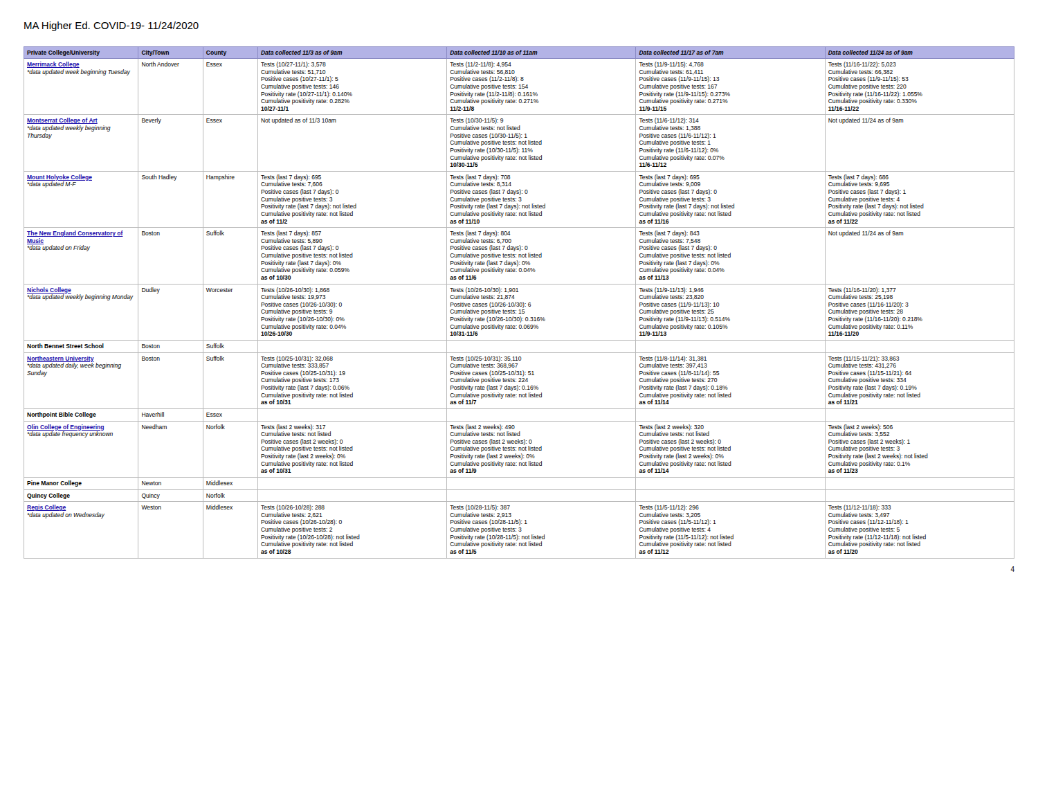MA Higher Ed. COVID-19- 11/24/2020
| Private College/University | City/Town | County | Data collected 11/3 as of 9am | Data collected 11/10 as of 11am | Data collected 11/17 as of 7am | Data collected 11/24 as of 9am |
| --- | --- | --- | --- | --- | --- | --- |
| Merrimack College *data updated week beginning Tuesday | North Andover | Essex | Tests (10/27-11/1): 3,578 Cumulative tests: 51,710 Positive cases (10/27-11/1): 5 Cumulative positive tests: 146 Positivity rate (10/27-11/1): 0.140% Cumulative positivity rate: 0.282% 10/27-11/1 | Tests (11/2-11/8): 4,954 Cumulative tests: 56,810 Positive cases (11/2-11/8): 8 Cumulative positive tests: 154 Positivity rate (11/2-11/8): 0.161% Cumulative positivity rate: 0.271% 11/2-11/8 | Tests (11/9-11/15): 4,768 Cumulative tests: 61,411 Positive cases (11/9-11/15): 13 Cumulative positive tests: 167 Positivity rate (11/9-11/15): 0.273% Cumulative positivity rate: 0.271% 11/9-11/15 | Tests (11/16-11/22): 5,023 Cumulative tests: 66,382 Positive cases (11/9-11/15): 53 Cumulative positive tests: 220 Positivity rate (11/16-11/22): 1.055% Cumulative positivity rate: 0.330% 11/16-11/22 |
| Montserrat College of Art *data updated weekly beginning Thursday | Beverly | Essex | Not updated as of 11/3 10am | Tests (10/30-11/5): 9 Cumulative tests: not listed Positive cases (10/30-11/5): 1 Cumulative positive tests: not listed Positivity rate (10/30-11/5): 11% Cumulative positivity rate: not listed 10/30-11/5 | Tests (11/6-11/12): 314 Cumulative tests: 1,388 Positive cases (11/6-11/12): 1 Cumulative positive tests: 1 Positivity rate (11/6-11/12): 0% Cumulative positivity rate: 0.07% 11/6-11/12 | Not updated 11/24 as of 9am |
| Mount Holyoke College *data updated M-F | South Hadley | Hampshire | Tests (last 7 days): 695 Cumulative tests: 7,606 Positive cases (last 7 days): 0 Cumulative positive tests: 3 Positivity rate (last 7 days): not listed Cumulative positivity rate: not listed as of 11/2 | Tests (last 7 days): 708 Cumulative tests: 8,314 Positive cases (last 7 days): 0 Cumulative positive tests: 3 Positivity rate (last 7 days): not listed Cumulative positivity rate: not listed as of 11/10 | Tests (last 7 days): 695 Cumulative tests: 9,009 Positive cases (last 7 days): 0 Cumulative positive tests: 3 Positivity rate (last 7 days): not listed Cumulative positivity rate: not listed as of 11/16 | Tests (last 7 days): 686 Cumulative tests: 9,695 Positive cases (last 7 days): 1 Cumulative positive tests: 4 Positivity rate (last 7 days): not listed Cumulative positivity rate: not listed as of 11/22 |
| The New England Conservatory of Music *data updated on Friday | Boston | Suffolk | Tests (last 7 days): 857 Cumulative tests: 5,890 Positive cases (last 7 days): 0 Cumulative positive tests: not listed Positivity rate (last 7 days): 0% Cumulative positivity rate: 0.059% as of 10/30 | Tests (last 7 days): 804 Cumulative tests: 6,700 Positive cases (last 7 days): 0 Cumulative positive tests: not listed Positivity rate (last 7 days): 0% Cumulative positivity rate: 0.04% as of 11/6 | Tests (last 7 days): 843 Cumulative tests: 7,548 Positive cases (last 7 days): 0 Cumulative positive tests: not listed Positivity rate (last 7 days): 0% Cumulative positivity rate: 0.04% as of 11/13 | Not updated 11/24 as of 9am |
| Nichols College *data updated weekly beginning Monday | Dudley | Worcester | Tests (10/26-10/30): 1,868 Cumulative tests: 19,973 Positive cases (10/26-10/30): 0 Cumulative positive tests: 9 Positivity rate (10/26-10/30): 0% Cumulative positivity rate: 0.04% 10/26-10/30 | Tests (10/26-10/30): 1,901 Cumulative tests: 21,874 Positive cases (10/26-10/30): 6 Cumulative positive tests: 15 Positivity rate (10/26-10/30): 0.316% Cumulative positivity rate: 0.069% 10/31-11/6 | Tests (11/9-11/13): 1,946 Cumulative tests: 23,820 Positive cases (11/9-11/13): 10 Cumulative positive tests: 25 Positivity rate (11/9-11/13): 0.514% Cumulative positivity rate: 0.105% 11/9-11/13 | Tests (11/16-11/20): 1,377 Cumulative tests: 25,198 Positive cases (11/16-11/20): 3 Cumulative positive tests: 28 Positivity rate (11/16-11/20): 0.218% Cumulative positivity rate: 0.11% 11/16-11/20 |
| North Bennet Street School | Boston | Suffolk | | | | |
| Northeastern University *data updated daily, week beginning Sunday | Boston | Suffolk | Tests (10/25-10/31): 32,068 Cumulative tests: 333,857 Positive cases (10/25-10/31): 19 Cumulative positive tests: 173 Positivity rate (last 7 days): 0.06% Cumulative positivity rate: not listed as of 10/31 | Tests (10/25-10/31): 35,110 Cumulative tests: 368,967 Positive cases (10/25-10/31): 51 Cumulative positive tests: 224 Positivity rate (last 7 days): 0.16% Cumulative positivity rate: not listed as of 11/7 | Tests (11/8-11/14): 31,381 Cumulative tests: 397,413 Positive cases (11/8-11/14): 55 Cumulative positive tests: 270 Positivity rate (last 7 days): 0.18% Cumulative positivity rate: not listed as of 11/14 | Tests (11/15-11/21): 33,863 Cumulative tests: 431,276 Positive cases (11/15-11/21): 64 Cumulative positive tests: 334 Positivity rate (last 7 days): 0.19% Cumulative positivity rate: not listed as of 11/21 |
| Northpoint Bible College | Haverhill | Essex | | | | |
| Olin College of Engineering *data update frequency unknown | Needham | Norfolk | Tests (last 2 weeks): 317 Cumulative tests: not listed Positive cases (last 2 weeks): 0 Cumulative positive tests: not listed Positivity rate (last 2 weeks): 0% Cumulative positivity rate: not listed as of 10/31 | Tests (last 2 weeks): 490 Cumulative tests: not listed Positive cases (last 2 weeks): 0 Cumulative positive tests: not listed Positivity rate (last 2 weeks): 0% Cumulative positivity rate: not listed as of 11/9 | Tests (last 2 weeks): 320 Cumulative tests: not listed Positive cases (last 2 weeks): 0 Cumulative positive tests: not listed Positivity rate (last 2 weeks): 0% Cumulative positivity rate: not listed as of 11/14 | Tests (last 2 weeks): 506 Cumulative tests: 3,552 Positive cases (last 2 weeks): 1 Cumulative positive tests: 3 Positivity rate (last 2 weeks): not listed Cumulative positivity rate: 0.1% as of 11/23 |
| Pine Manor College | Newton | Middlesex | | | | |
| Quincy College | Quincy | Norfolk | | | | |
| Regis College *data updated on Wednesday | Weston | Middlesex | Tests (10/26-10/28): 288 Cumulative tests: 2,621 Positive cases (10/26-10/28): 0 Cumulative positive tests: 2 Positivity rate (10/26-10/28): not listed Cumulative positivity rate: not listed as of 10/28 | Tests (10/28-11/5): 387 Cumulative tests: 2,913 Positive cases (10/28-11/5): 1 Cumulative positive tests: 3 Positivity rate (10/28-11/5): not listed Cumulative positivity rate: not listed as of 11/5 | Tests (11/5-11/12): 296 Cumulative tests: 3,205 Positive cases (11/5-11/12): 1 Cumulative positive tests: 4 Positivity rate (11/5-11/12): not listed Cumulative positivity rate: not listed as of 11/12 | Tests (11/12-11/18): 333 Cumulative tests: 3,497 Positive cases (11/12-11/18): 1 Cumulative positive tests: 5 Positivity rate (11/12-11/18): not listed Cumulative positivity rate: not listed as of 11/20 |
4